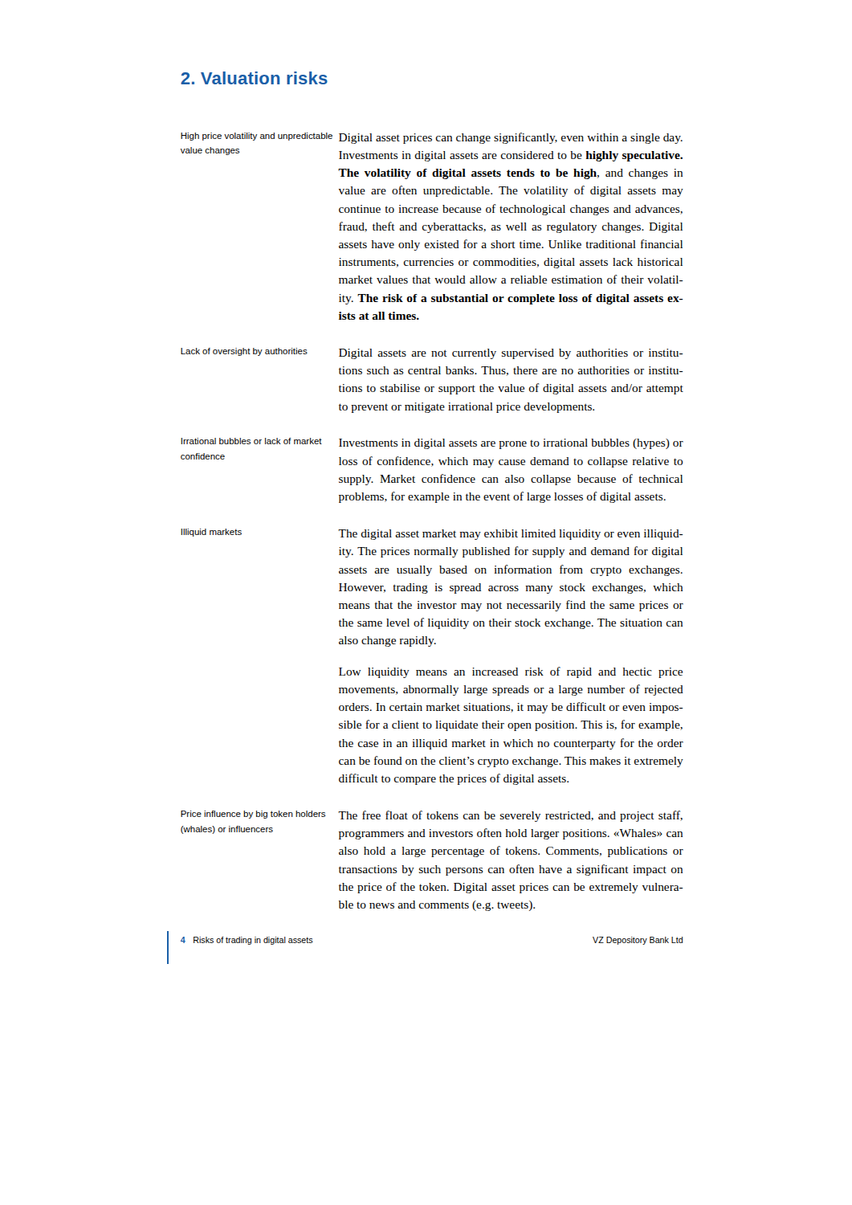2. Valuation risks
| High price volatility and unpredictable value changes | Digital asset prices can change significantly, even within a single day. Investments in digital assets are considered to be highly speculative. The volatility of digital assets tends to be high , and changes in value are often unpredictable. The volatility of digital assets may continue to increase because of technological changes and advances, fraud, theft and cyberattacks, as well as regulatory changes. Digital assets have only existed for a short time. Unlike traditional financial instruments, currencies or commodities, digital assets lack historical market values that would allow a reliable estimation of their volatility. The risk of a substantial or complete loss of digital assets exists at all times. |
| Lack of oversight by authorities | Digital assets are not currently supervised by authorities or institutions such as central banks. Thus, there are no authorities or institutions to stabilise or support the value of digital assets and/or attempt to prevent or mitigate irrational price developments. |
| Irrational bubbles or lack of market confidence | Investments in digital assets are prone to irrational bubbles (hypes) or loss of confidence, which may cause demand to collapse relative to supply. Market confidence can also collapse because of technical problems, for example in the event of large losses of digital assets. |
| Illiquid markets | The digital asset market may exhibit limited liquidity or even illiquidity. The prices normally published for supply and demand for digital assets are usually based on information from crypto exchanges. However, trading is spread across many stock exchanges, which means that the investor may not necessarily find the same prices or the same level of liquidity on their stock exchange. The situation can also change rapidly. Low liquidity means an increased risk of rapid and hectic price movements, abnormally large spreads or a large number of rejected orders. In certain market situations, it may be difficult or even impossible for a client to liquidate their open position. This is, for example, the case in an illiquid market in which no counterparty for the order can be found on the client’s crypto exchange. This makes it extremely difficult to compare the prices of digital assets. |
| Price influence by big token holders (whales) or influencers | The free float of tokens can be severely restricted, and project staff, programmers and investors often hold larger positions. «Whales» can also hold a large percentage of tokens. Comments, publications or transactions by such persons can often have a significant impact on the price of the token. Digital asset prices can be extremely vulnerable to news and comments (e.g. tweets). |
4 Risks of trading in digital assets
VZ Depository Bank Ltd